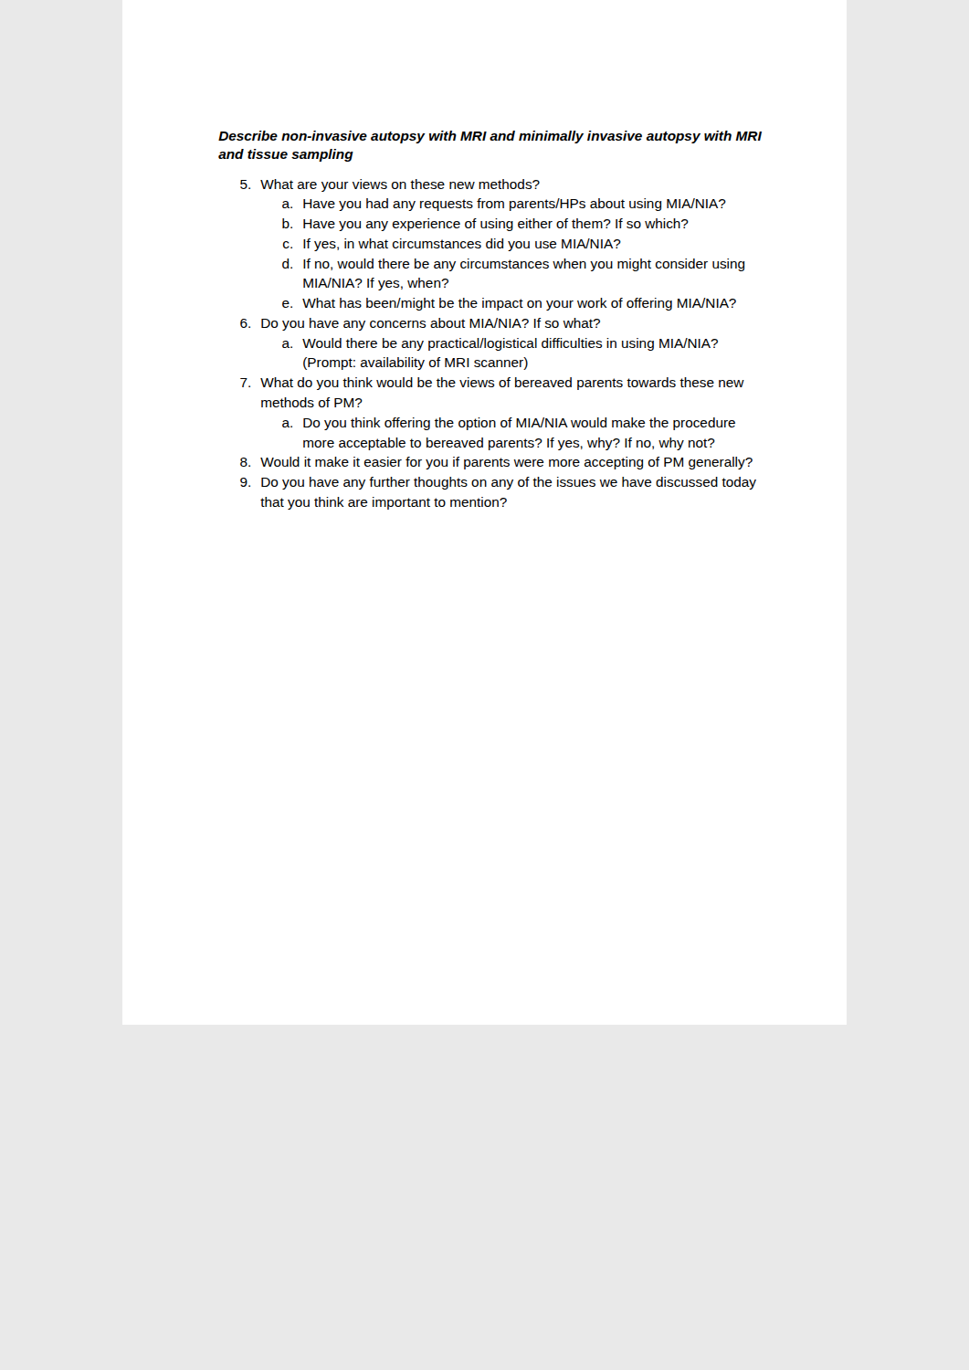Describe non-invasive autopsy with MRI and minimally invasive autopsy with MRI and tissue sampling
What are your views on these new methods?
Have you had any requests from parents/HPs about using MIA/NIA?
Have you any experience of using either of them? If so which?
If yes, in what circumstances did you use MIA/NIA?
If no, would there be any circumstances when you might consider using MIA/NIA? If yes, when?
What has been/might be the impact on your work of offering MIA/NIA?
Do you have any concerns about MIA/NIA? If so what?
Would there be any practical/logistical difficulties in using MIA/NIA? (Prompt: availability of MRI scanner)
What do you think would be the views of bereaved parents towards these new methods of PM?
Do you think offering the option of MIA/NIA would make the procedure more acceptable to bereaved parents? If yes, why? If no, why not?
Would it make it easier for you if parents were more accepting of PM generally?
Do you have any further thoughts on any of the issues we have discussed today that you think are important to mention?